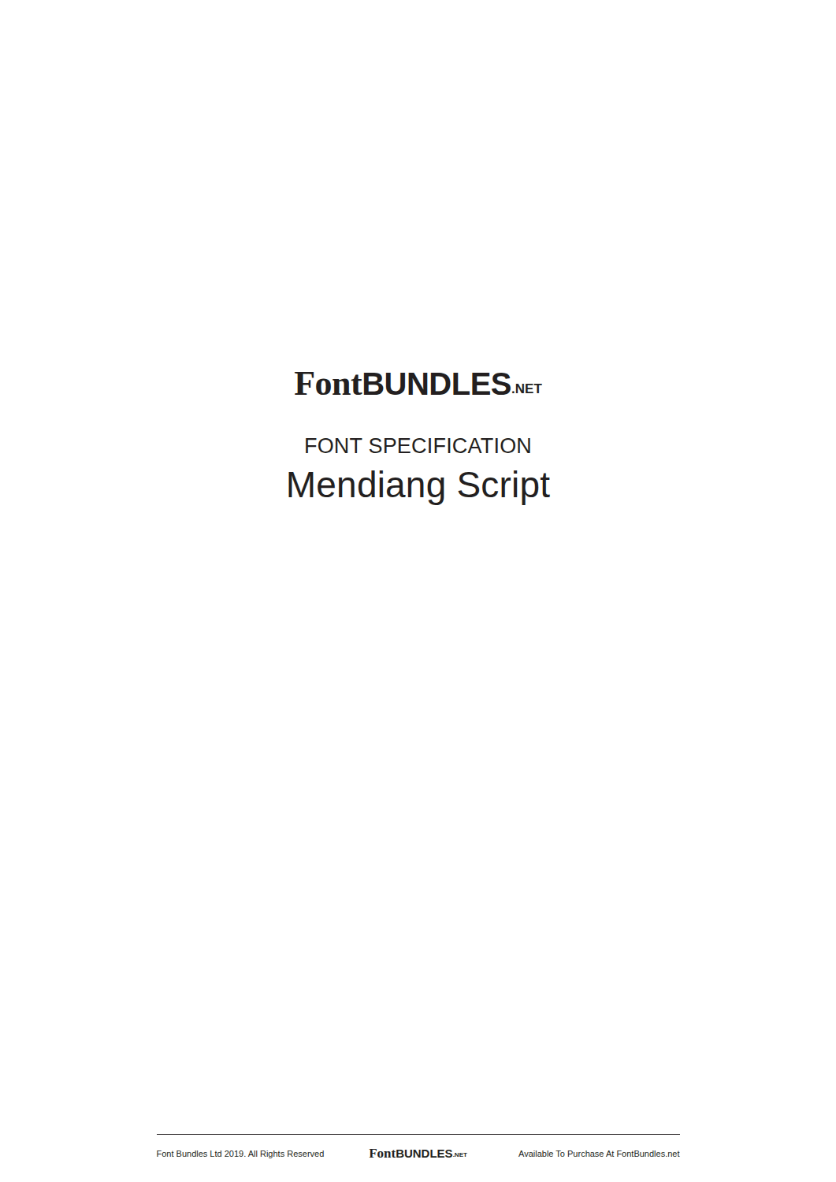Font BUNDLES.NET
FONT SPECIFICATION
Mendiang Script
Font Bundles Ltd 2019. All Rights Reserved
Font BUNDLES.NET
Available To Purchase At FontBundles.net